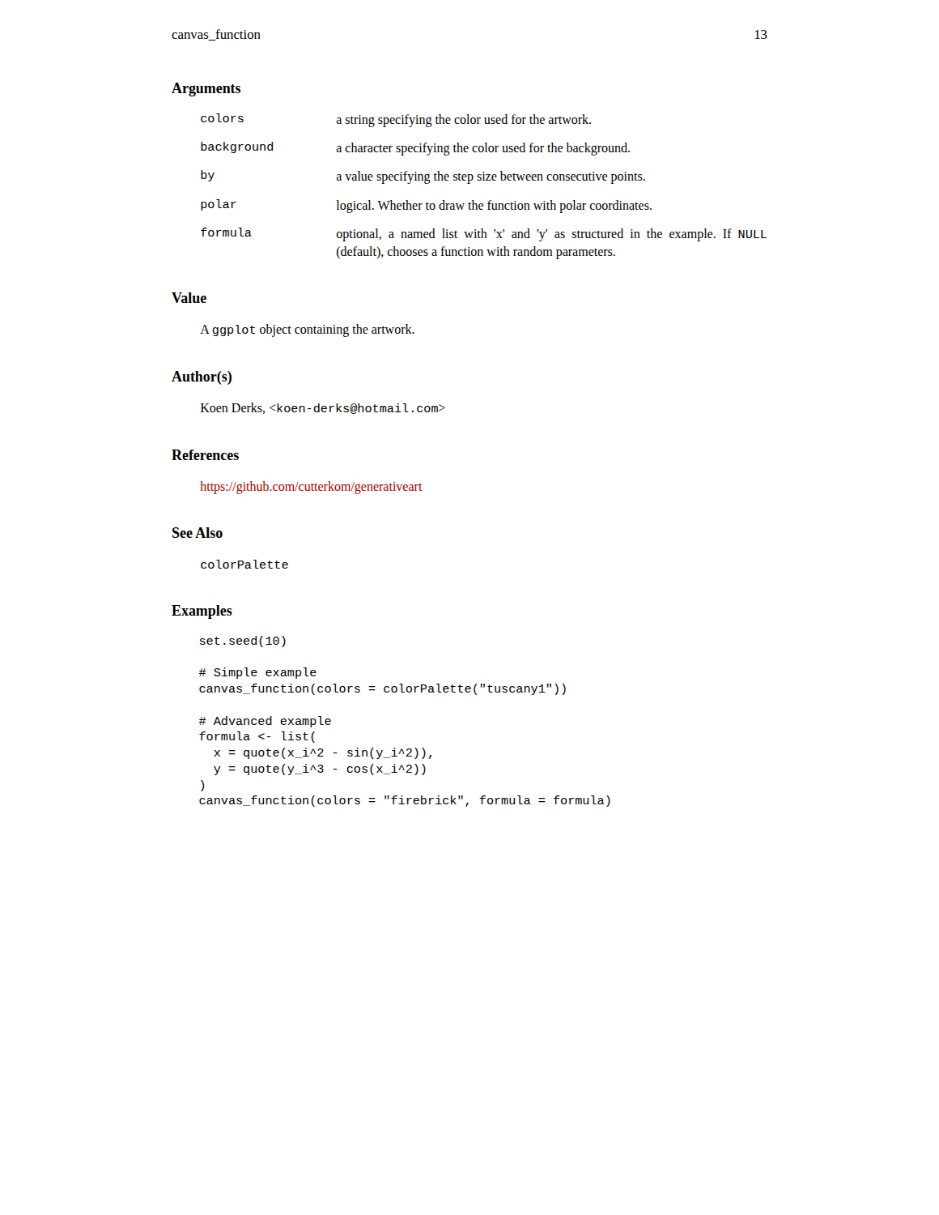canvas_function 13
Arguments
colors
a string specifying the color used for the artwork.
background
a character specifying the color used for the background.
by
a value specifying the step size between consecutive points.
polar
logical. Whether to draw the function with polar coordinates.
formula
optional, a named list with 'x' and 'y' as structured in the example. If NULL (default), chooses a function with random parameters.
Value
A ggplot object containing the artwork.
Author(s)
Koen Derks, <koen-derks@hotmail.com>
References
https://github.com/cutterkom/generativeart
See Also
colorPalette
Examples
set.seed(10)

# Simple example
canvas_function(colors = colorPalette("tuscany1"))

# Advanced example
formula <- list(
  x = quote(x_i^2 - sin(y_i^2)),
  y = quote(y_i^3 - cos(x_i^2))
)
canvas_function(colors = "firebrick", formula = formula)